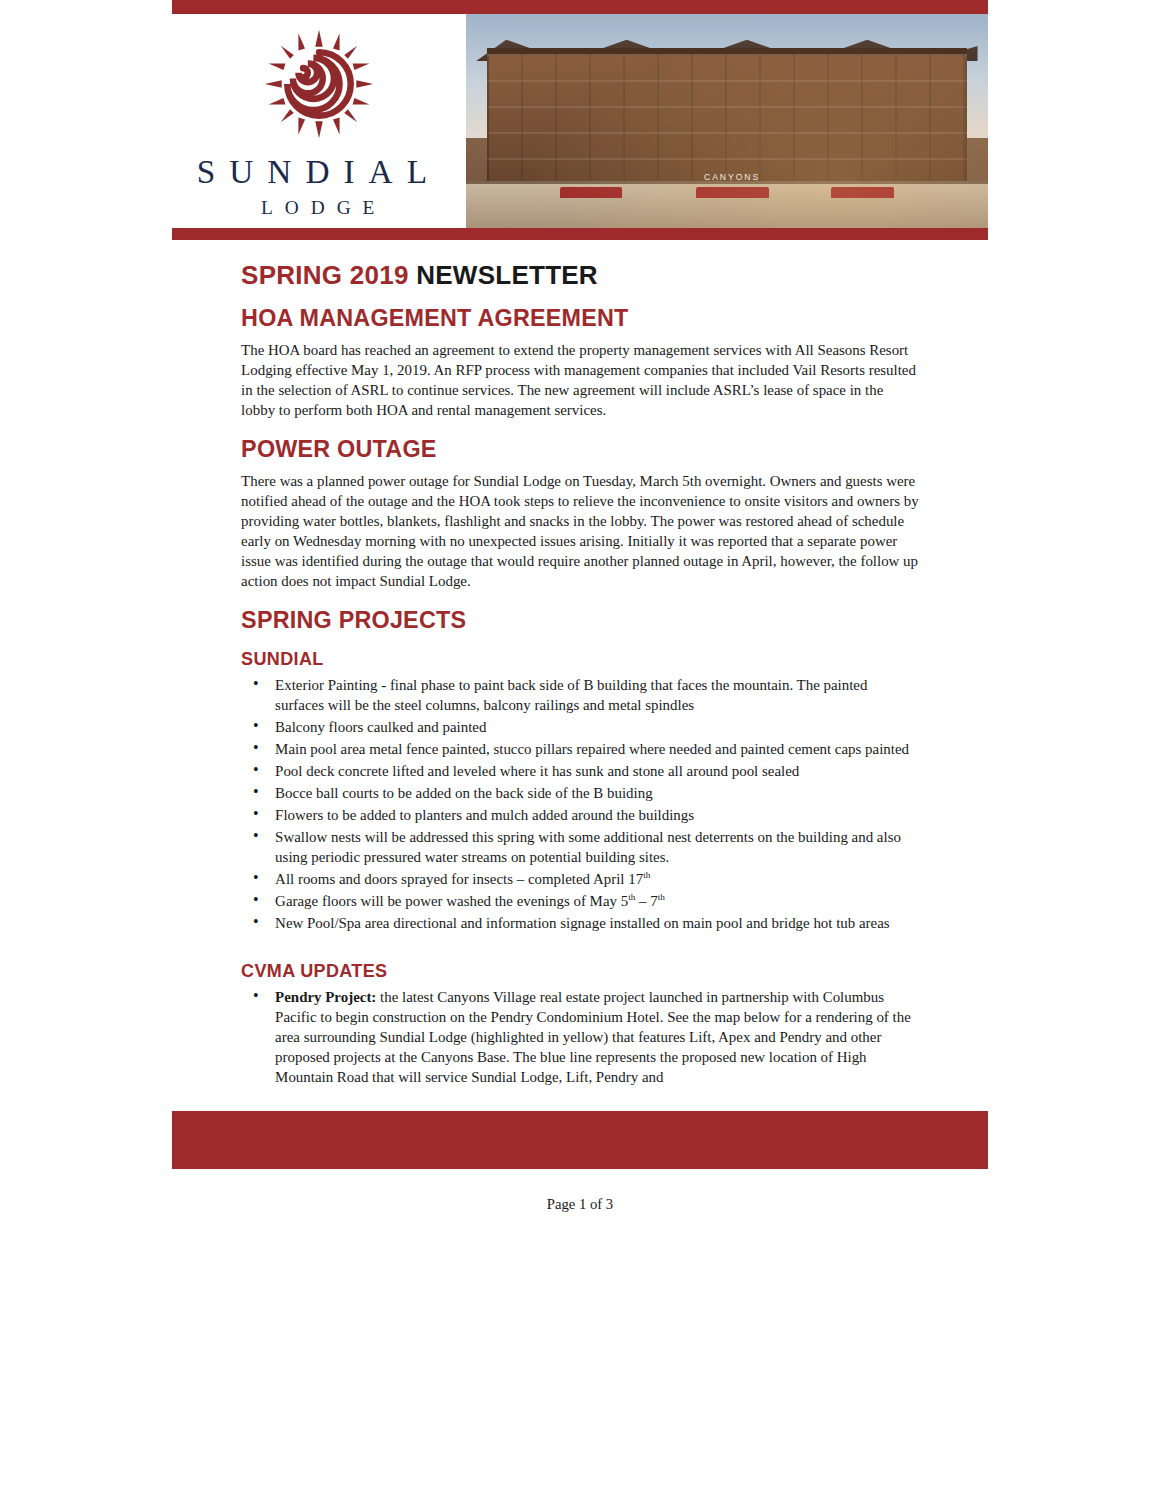SUNDIALLODGE
CANYONS
SPRING 2019 NEWSLETTER
HOA MANAGEMENT AGREEMENT
The HOA board has reached an agreement to extend the property management services with All Seasons Resort Lodging effective May 1, 2019. An RFP process with management companies that included Vail Resorts resulted in the selection of ASRL to continue services. The new agreement will include ASRL’s lease of space in the lobby to perform both HOA and rental management services.
POWER OUTAGE
There was a planned power outage for Sundial Lodge on Tuesday, March 5th overnight. Owners and guests were notified ahead of the outage and the HOA took steps to relieve the inconvenience to onsite visitors and owners by providing water bottles, blankets, flashlight and snacks in the lobby. The power was restored ahead of schedule early on Wednesday morning with no unexpected issues arising. Initially it was reported that a separate power issue was identified during the outage that would require another planned outage in April, however, the follow up action does not impact Sundial Lodge.
SPRING PROJECTS
SUNDIAL
Exterior Painting - final phase to paint back side of B building that faces the mountain. The painted surfaces will be the steel columns, balcony railings and metal spindles
Balcony floors caulked and painted
Main pool area metal fence painted, stucco pillars repaired where needed and painted cement caps painted
Pool deck concrete lifted and leveled where it has sunk and stone all around pool sealed
Bocce ball courts to be added on the back side of the B buiding
Flowers to be added to planters and mulch added around the buildings
Swallow nests will be addressed this spring with some additional nest deterrents on the building and also using periodic pressured water streams on potential building sites.
All rooms and doors sprayed for insects – completed April 17th
Garage floors will be power washed the evenings of May 5th – 7th
New Pool/Spa area directional and information signage installed on main pool and bridge hot tub areas
CVMA UPDATES
Pendry Project: the latest Canyons Village real estate project launched in partnership with Columbus Pacific to begin construction on the Pendry Condominium Hotel. See the map below for a rendering of the area surrounding Sundial Lodge (highlighted in yellow) that features Lift, Apex and Pendry and other proposed projects at the Canyons Base. The blue line represents the proposed new location of High Mountain Road that will service Sundial Lodge, Lift, Pendry and
Page 1 of 3